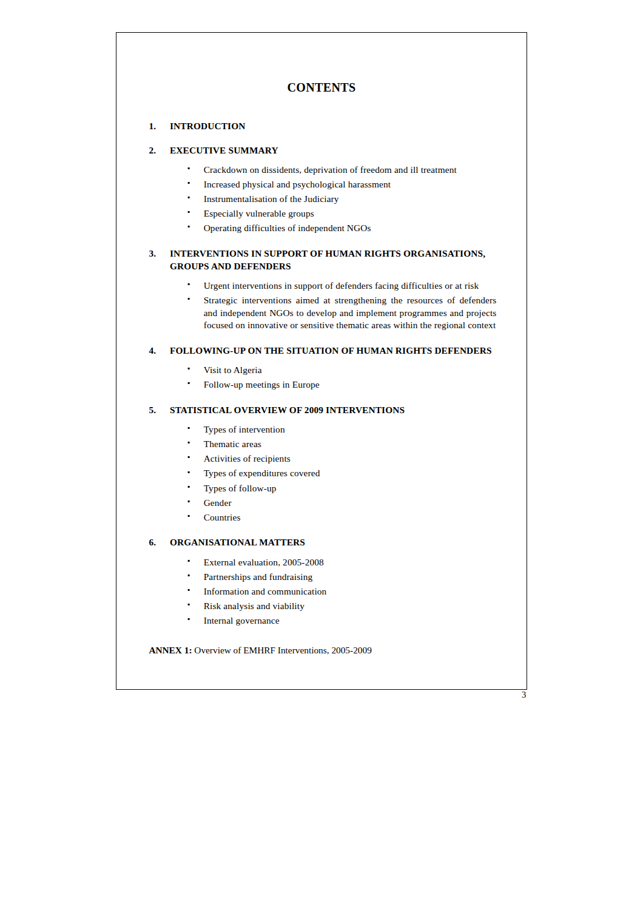CONTENTS
INTRODUCTION
EXECUTIVE SUMMARY
Crackdown on dissidents, deprivation of freedom and ill treatment
Increased physical and psychological harassment
Instrumentalisation of the Judiciary
Especially vulnerable groups
Operating difficulties of independent NGOs
INTERVENTIONS IN SUPPORT OF HUMAN RIGHTS ORGANISATIONS, GROUPS AND DEFENDERS
Urgent interventions in support of defenders facing difficulties or at risk
Strategic interventions aimed at strengthening the resources of defenders and independent NGOs to develop and implement programmes and projects focused on innovative or sensitive thematic areas within the regional context
FOLLOWING-UP ON THE SITUATION OF HUMAN RIGHTS DEFENDERS
Visit to Algeria
Follow-up meetings in Europe
STATISTICAL OVERVIEW OF 2009 INTERVENTIONS
Types of intervention
Thematic areas
Activities of recipients
Types of expenditures covered
Types of follow-up
Gender
Countries
ORGANISATIONAL MATTERS
External evaluation, 2005-2008
Partnerships and fundraising
Information and communication
Risk analysis and viability
Internal governance
ANNEX 1: Overview of EMHRF Interventions, 2005-2009
3